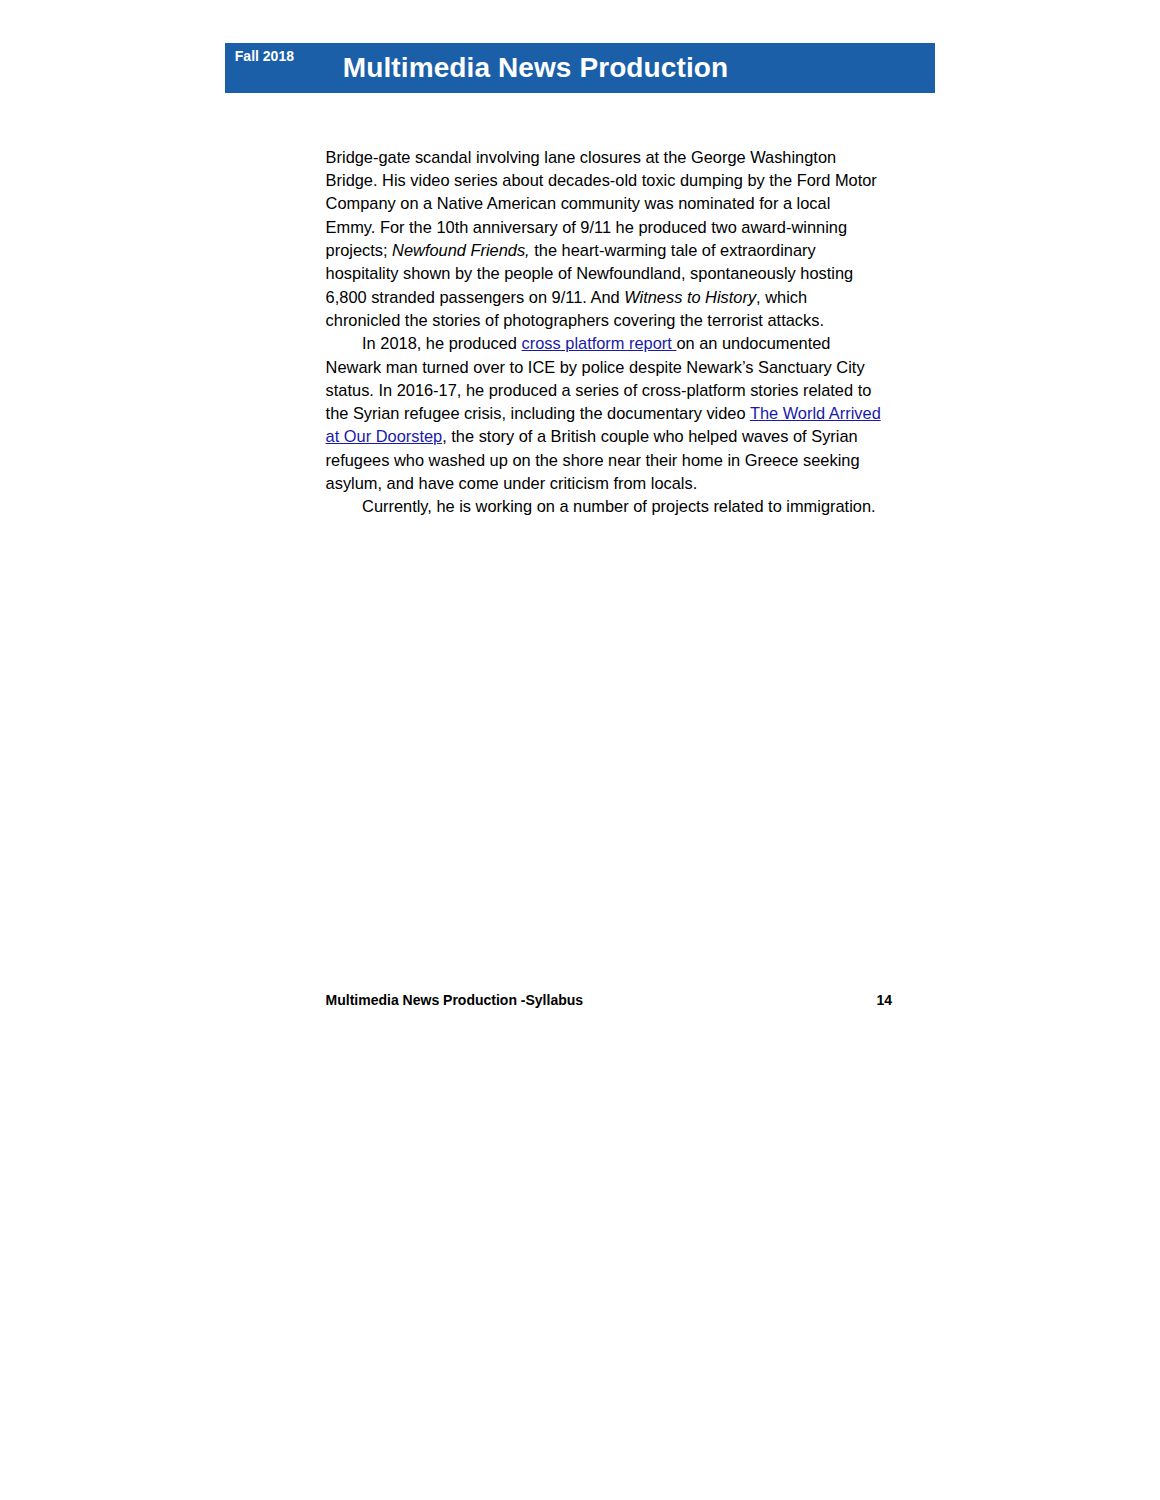Fall 2018
Multimedia News Production
Bridge-gate scandal involving lane closures at the George Washington Bridge. His video series about decades-old toxic dumping by the Ford Motor Company on a Native American community was nominated for a local Emmy. For the 10th anniversary of 9/11 he produced two award-winning projects; Newfound Friends, the heart-warming tale of extraordinary hospitality shown by the people of Newfoundland, spontaneously hosting 6,800 stranded passengers on 9/11. And Witness to History, which chronicled the stories of photographers covering the terrorist attacks.
In 2018, he produced cross platform report on an undocumented Newark man turned over to ICE by police despite Newark’s Sanctuary City status. In 2016-17, he produced a series of cross-platform stories related to the Syrian refugee crisis, including the documentary video The World Arrived at Our Doorstep, the story of a British couple who helped waves of Syrian refugees who washed up on the shore near their home in Greece seeking asylum, and have come under criticism from locals.
Currently, he is working on a number of projects related to immigration.
Multimedia News Production -Syllabus
14